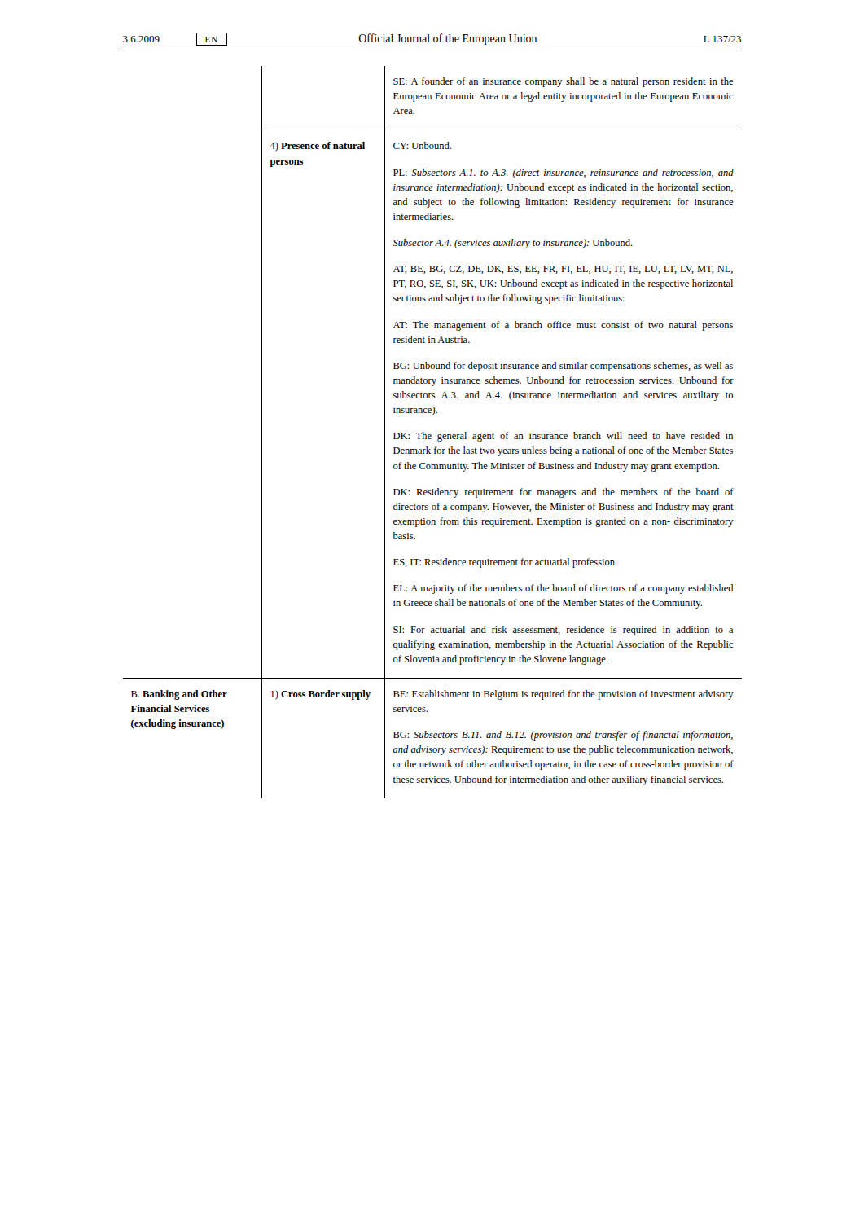3.6.2009
EN
Official Journal of the European Union
L 137/23
| | | SE: A founder of an insurance company shall be a natural person resident in the European Economic Area or a legal entity incorporated in the European Economic Area. |
| | 4) Presence of natural persons | CY: Unbound. PL: Subsectors A.1. to A.3. (direct insurance, reinsurance and retrocession, and insurance intermediation): Unbound except as indicated in the horizontal section, and subject to the following limitation: Residency requirement for insurance intermediaries. Subsector A.4. (services auxiliary to insurance): Unbound. AT, BE, BG, CZ, DE, DK, ES, EE, FR, FI, EL, HU, IT, IE, LU, LT, LV, MT, NL, PT, RO, SE, SI, SK, UK: Unbound except as indicated in the respective horizontal sections and subject to the following specific limitations: AT: The management of a branch office must consist of two natural persons resident in Austria. BG: Unbound for deposit insurance and similar compensations schemes, as well as mandatory insurance schemes. Unbound for retrocession services. Unbound for subsectors A.3. and A.4. (insurance intermediation and services auxiliary to insurance). DK: The general agent of an insurance branch will need to have resided in Denmark for the last two years unless being a national of one of the Member States of the Community. The Minister of Business and Industry may grant exemption. DK: Residency requirement for managers and the members of the board of directors of a company. However, the Minister of Business and Industry may grant exemption from this requirement. Exemption is granted on a non- discriminatory basis. ES, IT: Residence requirement for actuarial profession. EL: A majority of the members of the board of directors of a company established in Greece shall be nationals of one of the Member States of the Community. SI: For actuarial and risk assessment, residence is required in addition to a qualifying examination, membership in the Actuarial Association of the Republic of Slovenia and proficiency in the Slovene language. |
| B. Banking and Other Financial Services (excluding insurance) | 1) Cross Border supply | BE: Establishment in Belgium is required for the provision of investment advisory services. BG: Subsectors B.11. and B.12. (provision and transfer of financial information, and advisory services): Requirement to use the public telecommunication network, or the network of other authorised operator, in the case of cross-border provision of these services. Unbound for intermediation and other auxiliary financial services. |